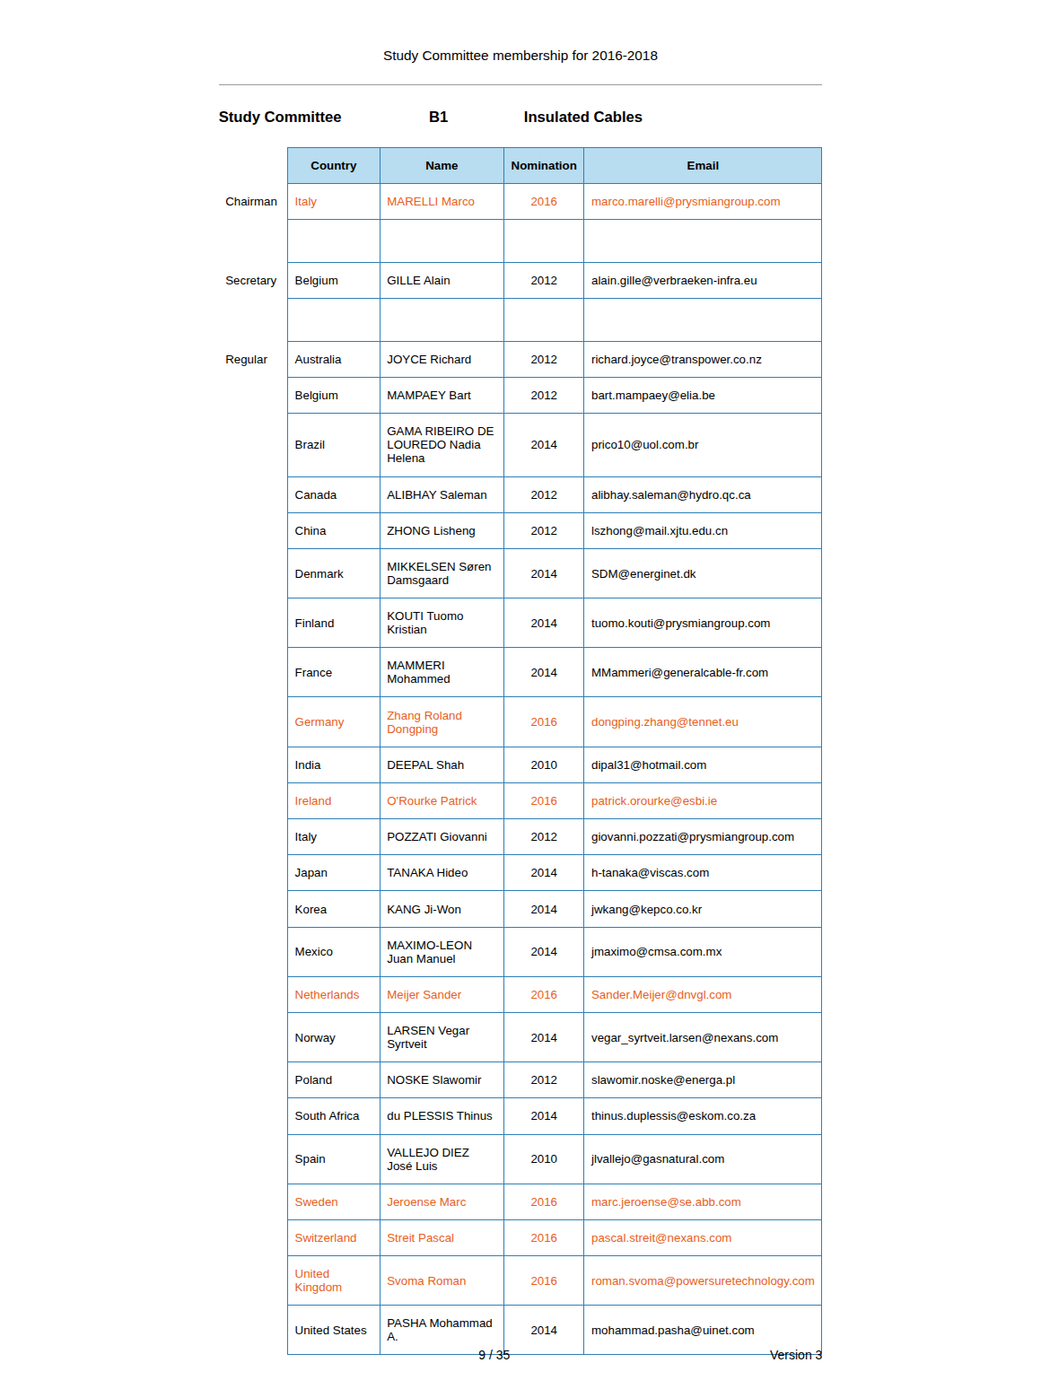Study Committee membership for 2016-2018
Study Committee B1 Insulated Cables
| | Country | Name | Nomination | Email |
| --- | --- | --- | --- | --- |
| Chairman | Italy | MARELLI Marco | 2016 | marco.marelli@prysmiangroup.com |
| Secretary | Belgium | GILLE Alain | 2012 | alain.gille@verbraeken-infra.eu |
| Regular | Australia | JOYCE Richard | 2012 | richard.joyce@transpower.co.nz |
| | Belgium | MAMPAEY Bart | 2012 | bart.mampaey@elia.be |
| | Brazil | GAMA RIBEIRO DE LOUREDO Nadia Helena | 2014 | prico10@uol.com.br |
| | Canada | ALIBHAY Saleman | 2012 | alibhay.saleman@hydro.qc.ca |
| | China | ZHONG Lisheng | 2012 | lszhong@mail.xjtu.edu.cn |
| | Denmark | MIKKELSEN Søren Damsgaard | 2014 | SDM@energinet.dk |
| | Finland | KOUTI Tuomo Kristian | 2014 | tuomo.kouti@prysmiangroup.com |
| | France | MAMMERI Mohammed | 2014 | MMammeri@generalcable-fr.com |
| | Germany | Zhang Roland Dongping | 2016 | dongping.zhang@tennet.eu |
| | India | DEEPAL Shah | 2010 | dipal31@hotmail.com |
| | Ireland | O'Rourke Patrick | 2016 | patrick.orourke@esbi.ie |
| | Italy | POZZATI Giovanni | 2012 | giovanni.pozzati@prysmiangroup.com |
| | Japan | TANAKA Hideo | 2014 | h-tanaka@viscas.com |
| | Korea | KANG Ji-Won | 2014 | jwkang@kepco.co.kr |
| | Mexico | MAXIMO-LEON Juan Manuel | 2014 | jmaximo@cmsa.com.mx |
| | Netherlands | Meijer Sander | 2016 | Sander.Meijer@dnvgl.com |
| | Norway | LARSEN Vegar Syrtveit | 2014 | vegar_syrtveit.larsen@nexans.com |
| | Poland | NOSKE Slawomir | 2012 | slawomir.noske@energa.pl |
| | South Africa | du PLESSIS Thinus | 2014 | thinus.duplessis@eskom.co.za |
| | Spain | VALLEJO DIEZ José Luis | 2010 | jlvallejo@gasnatural.com |
| | Sweden | Jeroense Marc | 2016 | marc.jeroense@se.abb.com |
| | Switzerland | Streit Pascal | 2016 | pascal.streit@nexans.com |
| | United Kingdom | Svoma Roman | 2016 | roman.svoma@powersuretechnology.com |
| | United States | PASHA Mohammad A. | 2014 | mohammad.pasha@uinet.com |
9 / 35 Version 3